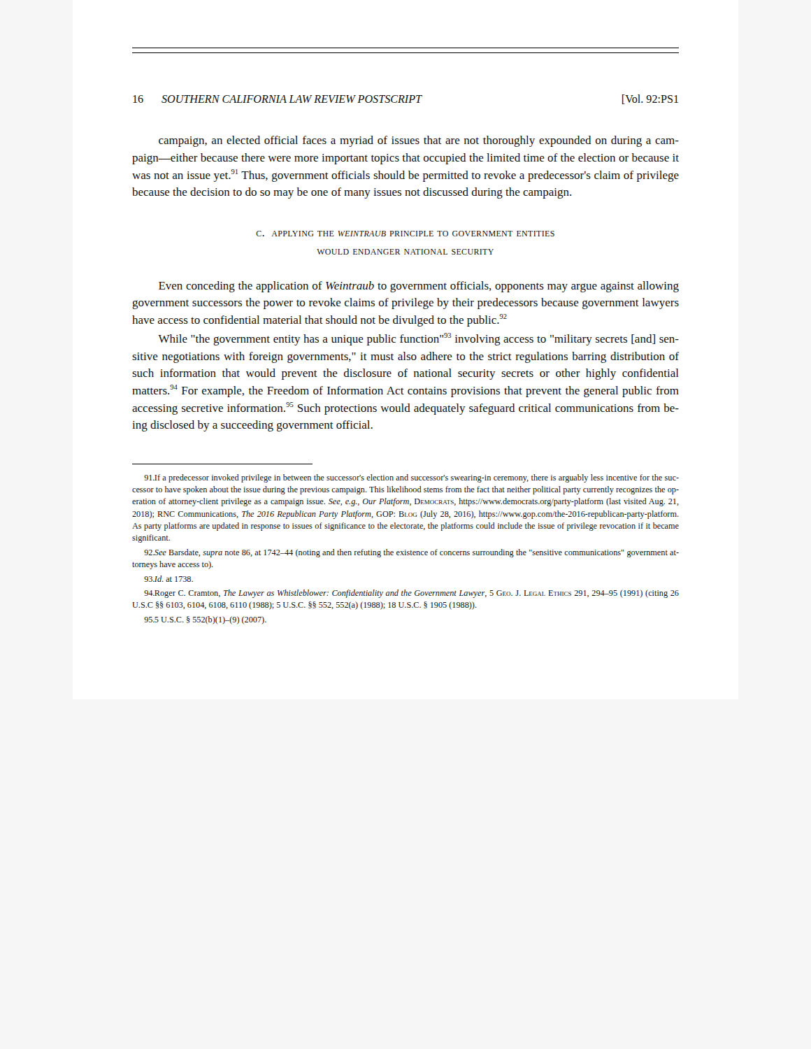16 SOUTHERN CALIFORNIA LAW REVIEW POSTSCRIPT [Vol. 92:PS1
campaign, an elected official faces a myriad of issues that are not thoroughly expounded on during a campaign—either because there were more important topics that occupied the limited time of the election or because it was not an issue yet.91 Thus, government officials should be permitted to revoke a predecessor's claim of privilege because the decision to do so may be one of many issues not discussed during the campaign.
C. Applying the Weintraub Principle to Government Entities
Would Endanger National Security
Even conceding the application of Weintraub to government officials, opponents may argue against allowing government successors the power to revoke claims of privilege by their predecessors because government lawyers have access to confidential material that should not be divulged to the public.92
While "the government entity has a unique public function"93 involving access to "military secrets [and] sensitive negotiations with foreign governments," it must also adhere to the strict regulations barring distribution of such information that would prevent the disclosure of national security secrets or other highly confidential matters.94 For example, the Freedom of Information Act contains provisions that prevent the general public from accessing secretive information.95 Such protections would adequately safeguard critical communications from being disclosed by a succeeding government official.
91. If a predecessor invoked privilege in between the successor's election and successor's swearing-in ceremony, there is arguably less incentive for the successor to have spoken about the issue during the previous campaign. This likelihood stems from the fact that neither political party currently recognizes the operation of attorney-client privilege as a campaign issue. See, e.g., Our Platform, Democrats, https://www.democrats.org/party-platform (last visited Aug. 21, 2018); RNC Communications, The 2016 Republican Party Platform, GOP: Blog (July 28, 2016), https://www.gop.com/the-2016-republican-party-platform. As party platforms are updated in response to issues of significance to the electorate, the platforms could include the issue of privilege revocation if it became significant.
92. See Barsdate, supra note 86, at 1742–44 (noting and then refuting the existence of concerns surrounding the "sensitive communications" government attorneys have access to).
93. Id. at 1738.
94. Roger C. Cramton, The Lawyer as Whistleblower: Confidentiality and the Government Lawyer, 5 Geo. J. Legal Ethics 291, 294–95 (1991) (citing 26 U.S.C §§ 6103, 6104, 6108, 6110 (1988); 5 U.S.C. §§ 552, 552(a) (1988); 18 U.S.C. § 1905 (1988)).
95. 5 U.S.C. § 552(b)(1)–(9) (2007).